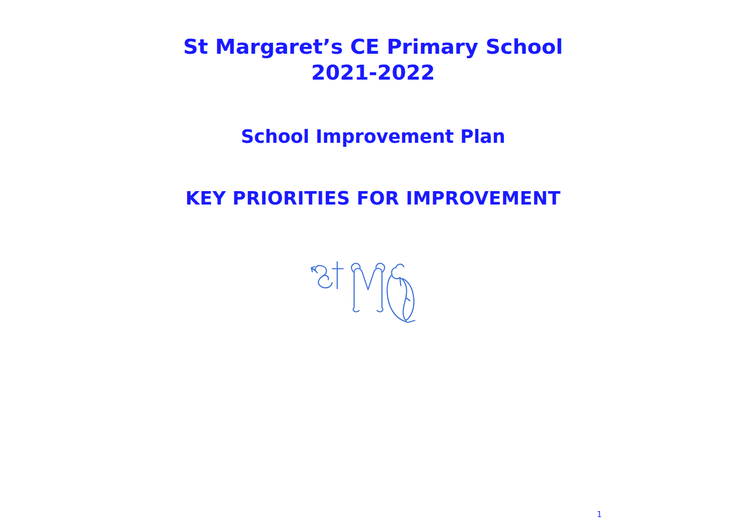St Margaret’s CE Primary School
2021-2022
School Improvement Plan
KEY PRIORITIES FOR IMPROVEMENT
1